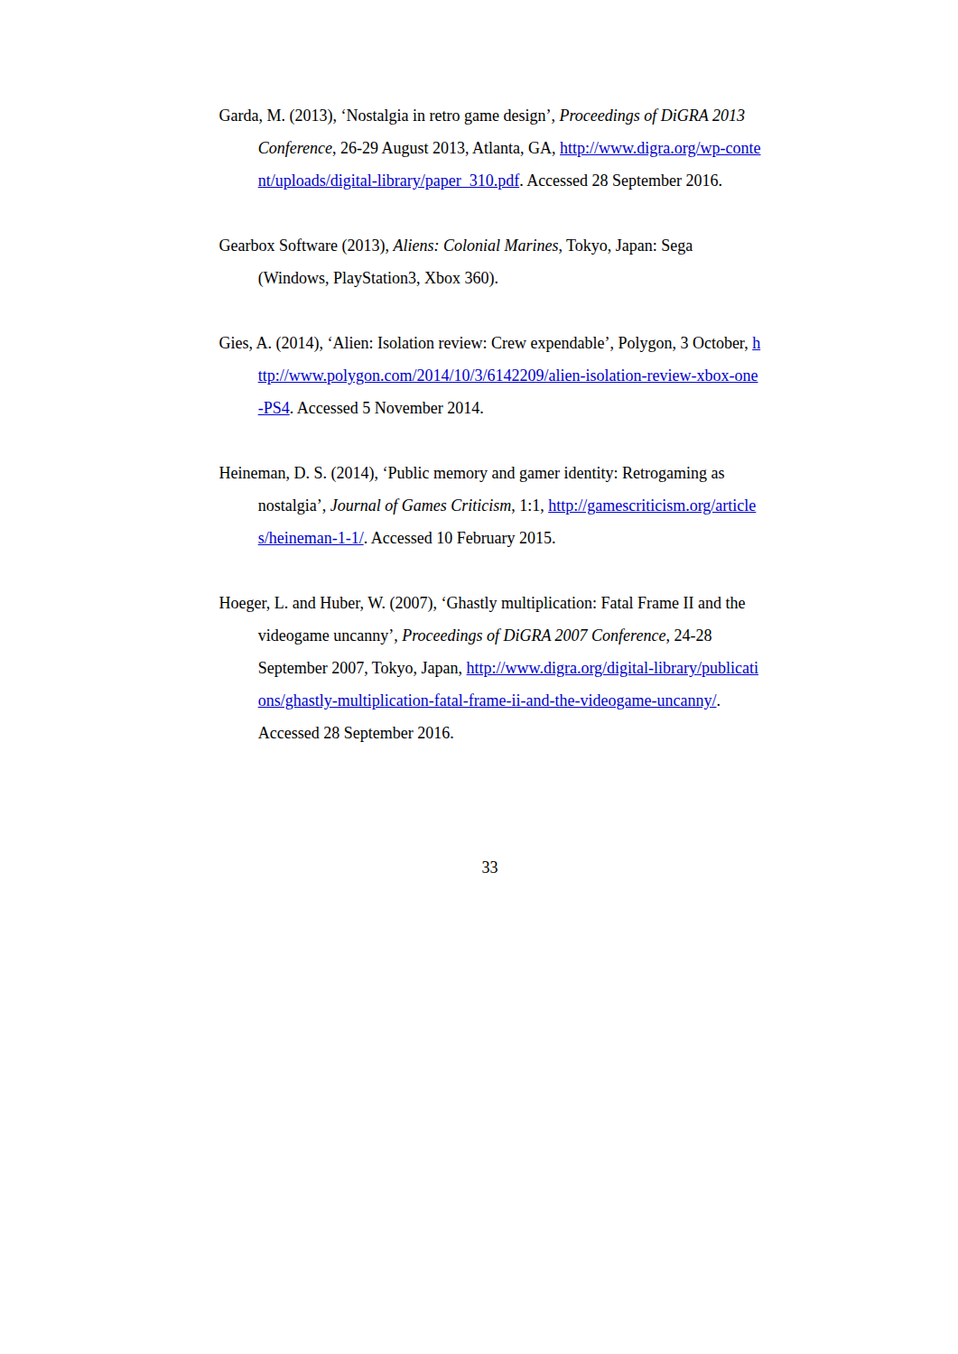Garda, M. (2013), ‘Nostalgia in retro game design’, Proceedings of DiGRA 2013 Conference, 26-29 August 2013, Atlanta, GA, http://www.digra.org/wp-content/uploads/digital-library/paper_310.pdf. Accessed 28 September 2016.
Gearbox Software (2013), Aliens: Colonial Marines, Tokyo, Japan: Sega (Windows, PlayStation3, Xbox 360).
Gies, A. (2014), ‘Alien: Isolation review: Crew expendable’, Polygon, 3 October, http://www.polygon.com/2014/10/3/6142209/alien-isolation-review-xbox-one-PS4. Accessed 5 November 2014.
Heineman, D. S. (2014), ‘Public memory and gamer identity: Retrogaming as nostalgia’, Journal of Games Criticism, 1:1, http://gamescriticism.org/articles/heineman-1-1/. Accessed 10 February 2015.
Hoeger, L. and Huber, W. (2007), ‘Ghastly multiplication: Fatal Frame II and the videogame uncanny’, Proceedings of DiGRA 2007 Conference, 24-28 September 2007, Tokyo, Japan, http://www.digra.org/digital-library/publications/ghastly-multiplication-fatal-frame-ii-and-the-videogame-uncanny/. Accessed 28 September 2016.
33